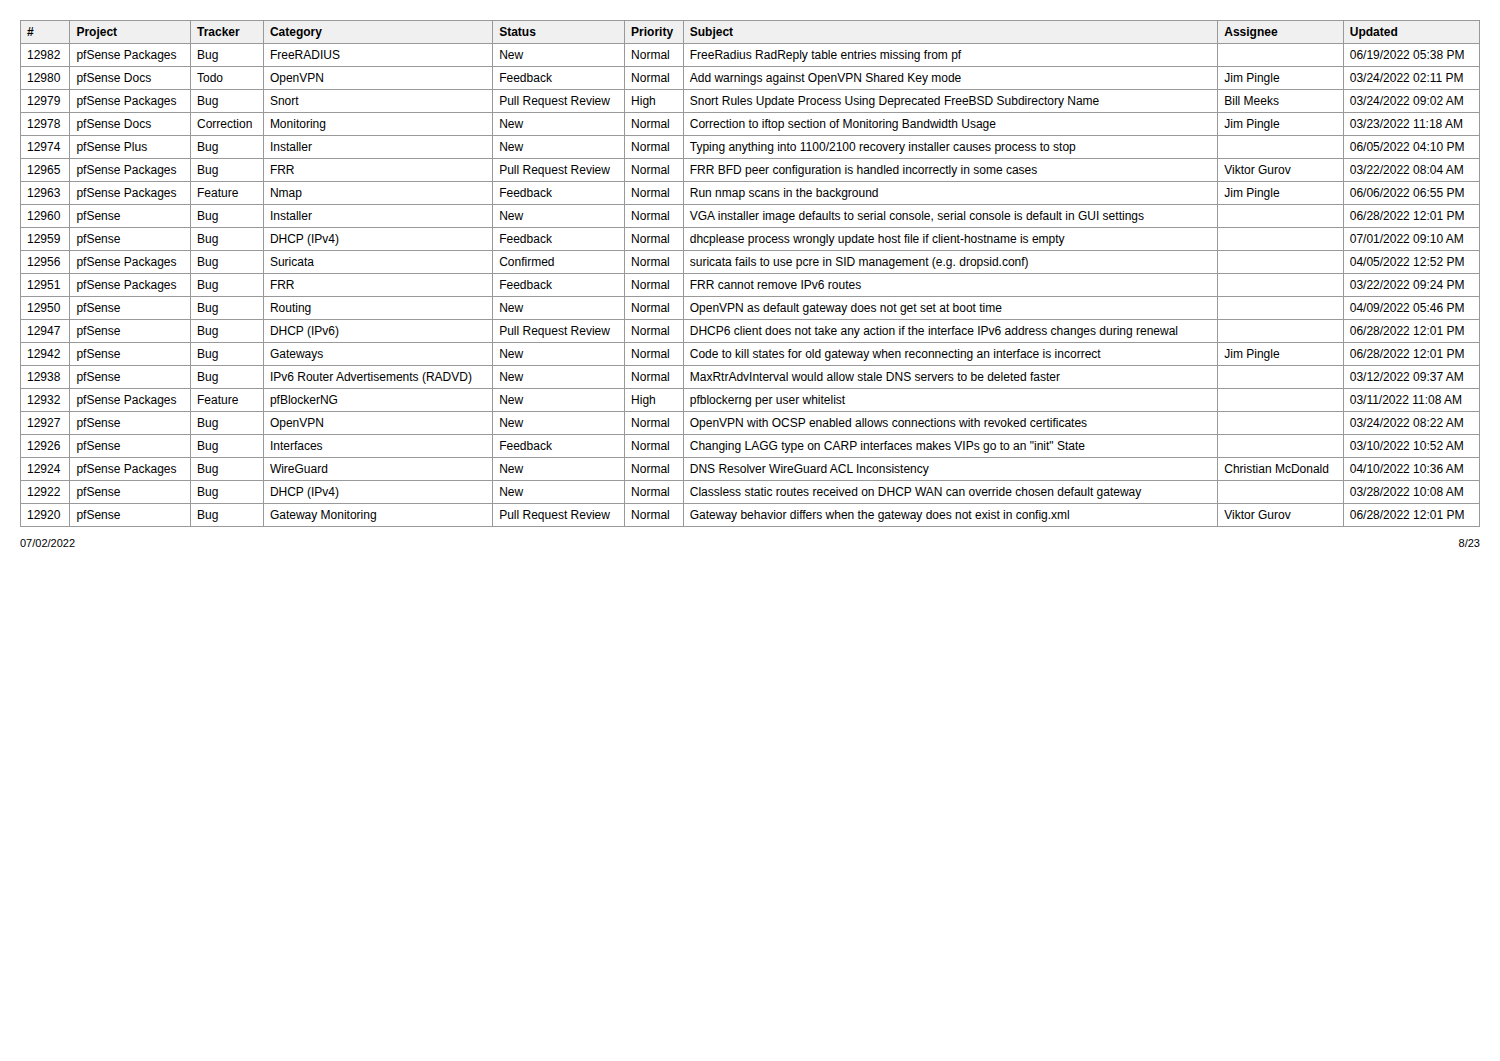| # | Project | Tracker | Category | Status | Priority | Subject | Assignee | Updated |
| --- | --- | --- | --- | --- | --- | --- | --- | --- |
| 12982 | pfSense Packages | Bug | FreeRADIUS | New | Normal | FreeRadius RadReply table entries missing from pf | | 06/19/2022 05:38 PM |
| 12980 | pfSense Docs | Todo | OpenVPN | Feedback | Normal | Add warnings against OpenVPN Shared Key mode | Jim Pingle | 03/24/2022 02:11 PM |
| 12979 | pfSense Packages | Bug | Snort | Pull Request Review | High | Snort Rules Update Process Using Deprecated FreeBSD Subdirectory Name | Bill Meeks | 03/24/2022 09:02 AM |
| 12978 | pfSense Docs | Correction | Monitoring | New | Normal | Correction to iftop section of Monitoring Bandwidth Usage | Jim Pingle | 03/23/2022 11:18 AM |
| 12974 | pfSense Plus | Bug | Installer | New | Normal | Typing anything into 1100/2100 recovery installer causes process to stop | | 06/05/2022 04:10 PM |
| 12965 | pfSense Packages | Bug | FRR | Pull Request Review | Normal | FRR BFD peer configuration is handled incorrectly in some cases | Viktor Gurov | 03/22/2022 08:04 AM |
| 12963 | pfSense Packages | Feature | Nmap | Feedback | Normal | Run nmap scans in the background | Jim Pingle | 06/06/2022 06:55 PM |
| 12960 | pfSense | Bug | Installer | New | Normal | VGA installer image defaults to serial console, serial console is default in GUI settings | | 06/28/2022 12:01 PM |
| 12959 | pfSense | Bug | DHCP (IPv4) | Feedback | Normal | dhcplease process wrongly update host file if client-hostname is empty | | 07/01/2022 09:10 AM |
| 12956 | pfSense Packages | Bug | Suricata | Confirmed | Normal | suricata fails to use pcre in SID management (e.g. dropsid.conf) | | 04/05/2022 12:52 PM |
| 12951 | pfSense Packages | Bug | FRR | Feedback | Normal | FRR cannot remove IPv6 routes | | 03/22/2022 09:24 PM |
| 12950 | pfSense | Bug | Routing | New | Normal | OpenVPN as default gateway does not get set at boot time | | 04/09/2022 05:46 PM |
| 12947 | pfSense | Bug | DHCP (IPv6) | Pull Request Review | Normal | DHCP6 client does not take any action if the interface IPv6 address changes during renewal | | 06/28/2022 12:01 PM |
| 12942 | pfSense | Bug | Gateways | New | Normal | Code to kill states for old gateway when reconnecting an interface is incorrect | Jim Pingle | 06/28/2022 12:01 PM |
| 12938 | pfSense | Bug | IPv6 Router Advertisements (RADVD) | New | Normal | MaxRtrAdvInterval would allow stale DNS servers to be deleted faster | | 03/12/2022 09:37 AM |
| 12932 | pfSense Packages | Feature | pfBlockerNG | New | High | pfblockerng per user whitelist | | 03/11/2022 11:08 AM |
| 12927 | pfSense | Bug | OpenVPN | New | Normal | OpenVPN with OCSP enabled allows connections with revoked certificates | | 03/24/2022 08:22 AM |
| 12926 | pfSense | Bug | Interfaces | Feedback | Normal | Changing LAGG type on CARP interfaces makes VIPs go to an "init" State | | 03/10/2022 10:52 AM |
| 12924 | pfSense Packages | Bug | WireGuard | New | Normal | DNS Resolver WireGuard ACL Inconsistency | Christian McDonald | 04/10/2022 10:36 AM |
| 12922 | pfSense | Bug | DHCP (IPv4) | New | Normal | Classless static routes received on DHCP WAN can override chosen default gateway | | 03/28/2022 10:08 AM |
| 12920 | pfSense | Bug | Gateway Monitoring | Pull Request Review | Normal | Gateway behavior differs when the gateway does not exist in config.xml | Viktor Gurov | 06/28/2022 12:01 PM |
07/02/2022 8/23